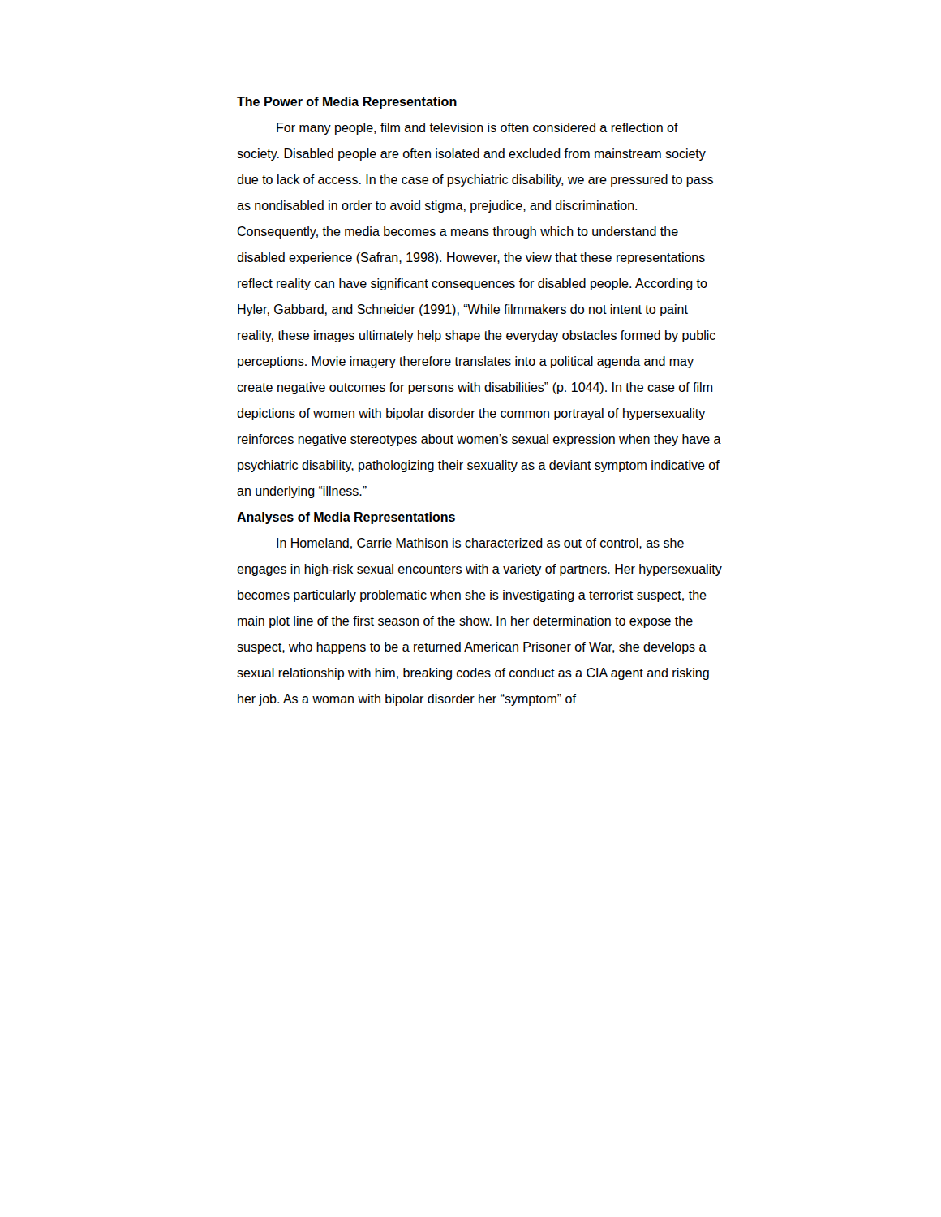The Power of Media Representation
For many people, film and television is often considered a reflection of society. Disabled people are often isolated and excluded from mainstream society due to lack of access. In the case of psychiatric disability, we are pressured to pass as nondisabled in order to avoid stigma, prejudice, and discrimination. Consequently, the media becomes a means through which to understand the disabled experience (Safran, 1998). However, the view that these representations reflect reality can have significant consequences for disabled people. According to Hyler, Gabbard, and Schneider (1991), “While filmmakers do not intent to paint reality, these images ultimately help shape the everyday obstacles formed by public perceptions. Movie imagery therefore translates into a political agenda and may create negative outcomes for persons with disabilities” (p. 1044). In the case of film depictions of women with bipolar disorder the common portrayal of hypersexuality reinforces negative stereotypes about women’s sexual expression when they have a psychiatric disability, pathologizing their sexuality as a deviant symptom indicative of an underlying “illness.”
Analyses of Media Representations
In Homeland, Carrie Mathison is characterized as out of control, as she engages in high-risk sexual encounters with a variety of partners. Her hypersexuality becomes particularly problematic when she is investigating a terrorist suspect, the main plot line of the first season of the show. In her determination to expose the suspect, who happens to be a returned American Prisoner of War, she develops a sexual relationship with him, breaking codes of conduct as a CIA agent and risking her job. As a woman with bipolar disorder her “symptom” of